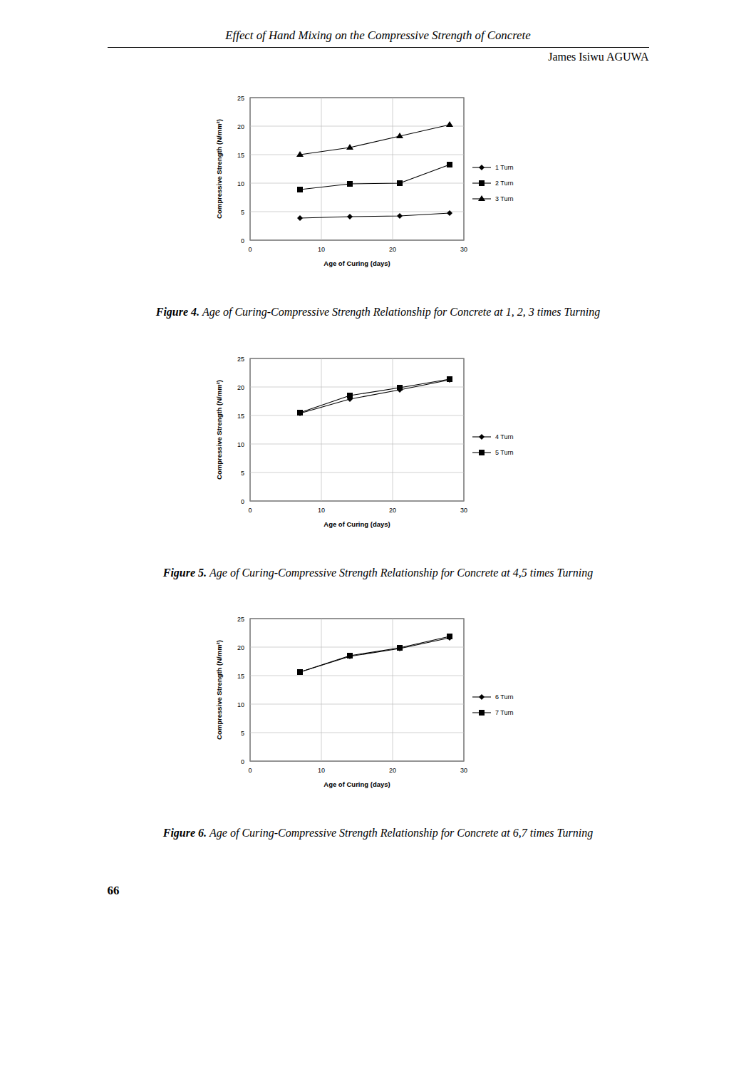Effect of Hand Mixing on the Compressive Strength of Concrete
James Isiwu AGUWA
25 20 15 10 5 0 0 10 20 30 Compressive Strength (N/mm²) Age of Curing (days) 1 Turn 2 Turn 3 Turn
Figure 4. Age of Curing-Compressive Strength Relationship for Concrete at 1, 2, 3 times Turning
25 20 15 10 5 0 0 10 20 30 Compressive Strength (N/mm²) Age of Curing (days) 4 Turn 5 Turn
Figure 5. Age of Curing-Compressive Strength Relationship for Concrete at 4,5 times Turning
25 20 15 10 5 0 0 10 20 30 Compressive Strength (N/mm²) Age of Curing (days) 6 Turn 7 Turn
Figure 6. Age of Curing-Compressive Strength Relationship for Concrete at 6,7 times Turning
66